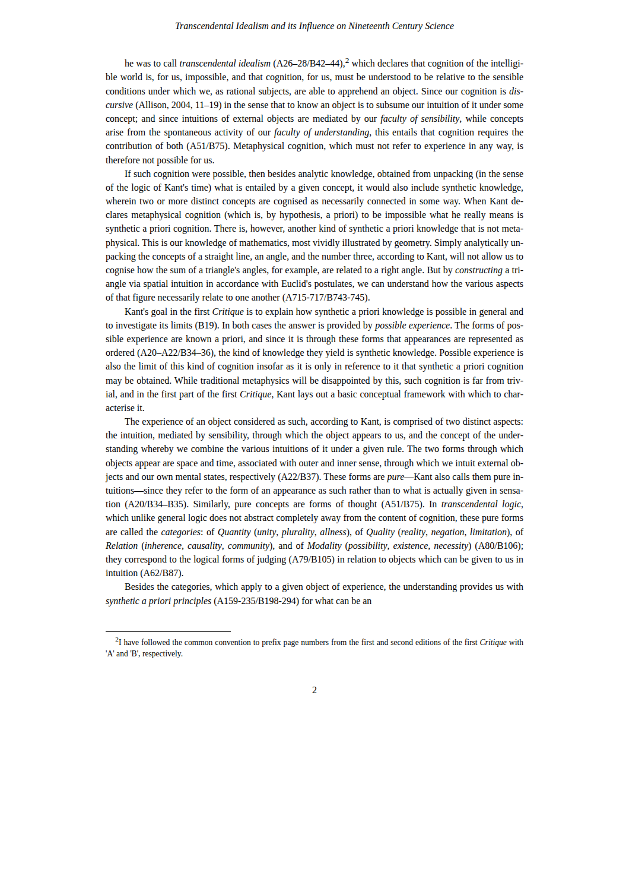Transcendental Idealism and its Influence on Nineteenth Century Science
he was to call transcendental idealism (A26–28/B42–44),2 which declares that cognition of the intelligible world is, for us, impossible, and that cognition, for us, must be understood to be relative to the sensible conditions under which we, as rational subjects, are able to apprehend an object. Since our cognition is discursive (Allison, 2004, 11–19) in the sense that to know an object is to subsume our intuition of it under some concept; and since intuitions of external objects are mediated by our faculty of sensibility, while concepts arise from the spontaneous activity of our faculty of understanding, this entails that cognition requires the contribution of both (A51/B75). Metaphysical cognition, which must not refer to experience in any way, is therefore not possible for us.
If such cognition were possible, then besides analytic knowledge, obtained from unpacking (in the sense of the logic of Kant's time) what is entailed by a given concept, it would also include synthetic knowledge, wherein two or more distinct concepts are cognised as necessarily connected in some way. When Kant declares metaphysical cognition (which is, by hypothesis, a priori) to be impossible what he really means is synthetic a priori cognition. There is, however, another kind of synthetic a priori knowledge that is not metaphysical. This is our knowledge of mathematics, most vividly illustrated by geometry. Simply analytically unpacking the concepts of a straight line, an angle, and the number three, according to Kant, will not allow us to cognise how the sum of a triangle's angles, for example, are related to a right angle. But by constructing a triangle via spatial intuition in accordance with Euclid's postulates, we can understand how the various aspects of that figure necessarily relate to one another (A715-717/B743-745).
Kant's goal in the first Critique is to explain how synthetic a priori knowledge is possible in general and to investigate its limits (B19). In both cases the answer is provided by possible experience. The forms of possible experience are known a priori, and since it is through these forms that appearances are represented as ordered (A20–A22/B34–36), the kind of knowledge they yield is synthetic knowledge. Possible experience is also the limit of this kind of cognition insofar as it is only in reference to it that synthetic a priori cognition may be obtained. While traditional metaphysics will be disappointed by this, such cognition is far from trivial, and in the first part of the first Critique, Kant lays out a basic conceptual framework with which to characterise it.
The experience of an object considered as such, according to Kant, is comprised of two distinct aspects: the intuition, mediated by sensibility, through which the object appears to us, and the concept of the understanding whereby we combine the various intuitions of it under a given rule. The two forms through which objects appear are space and time, associated with outer and inner sense, through which we intuit external objects and our own mental states, respectively (A22/B37). These forms are pure—Kant also calls them pure intuitions—since they refer to the form of an appearance as such rather than to what is actually given in sensation (A20/B34–B35). Similarly, pure concepts are forms of thought (A51/B75). In transcendental logic, which unlike general logic does not abstract completely away from the content of cognition, these pure forms are called the categories: of Quantity (unity, plurality, allness), of Quality (reality, negation, limitation), of Relation (inherence, causality, community), and of Modality (possibility, existence, necessity) (A80/B106); they correspond to the logical forms of judging (A79/B105) in relation to objects which can be given to us in intuition (A62/B87).
Besides the categories, which apply to a given object of experience, the understanding provides us with synthetic a priori principles (A159-235/B198-294) for what can be an
2I have followed the common convention to prefix page numbers from the first and second editions of the first Critique with 'A' and 'B', respectively.
2